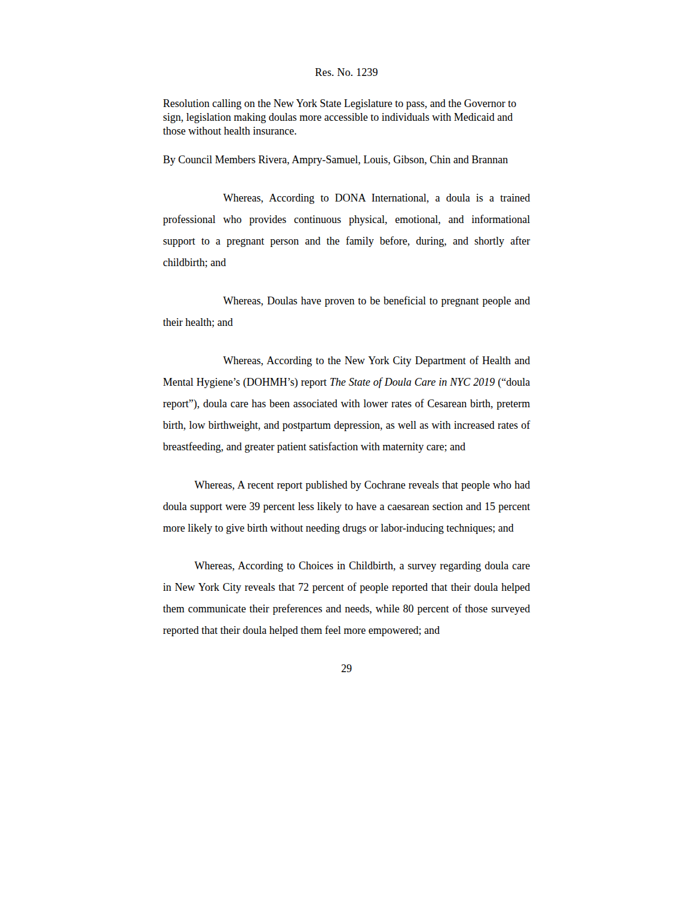Res. No. 1239
Resolution calling on the New York State Legislature to pass, and the Governor to sign, legislation making doulas more accessible to individuals with Medicaid and those without health insurance.
By Council Members Rivera, Ampry-Samuel, Louis, Gibson, Chin and Brannan
Whereas, According to DONA International, a doula is a trained professional who provides continuous physical, emotional, and informational support to a pregnant person and the family before, during, and shortly after childbirth; and
Whereas, Doulas have proven to be beneficial to pregnant people and their health; and
Whereas, According to the New York City Department of Health and Mental Hygiene’s (DOHMH’s) report The State of Doula Care in NYC 2019 (“doula report”), doula care has been associated with lower rates of Cesarean birth, preterm birth, low birthweight, and postpartum depression, as well as with increased rates of breastfeeding, and greater patient satisfaction with maternity care; and
Whereas, A recent report published by Cochrane reveals that people who had doula support were 39 percent less likely to have a caesarean section and 15 percent more likely to give birth without needing drugs or labor-inducing techniques; and
Whereas, According to Choices in Childbirth, a survey regarding doula care in New York City reveals that 72 percent of people reported that their doula helped them communicate their preferences and needs, while 80 percent of those surveyed reported that their doula helped them feel more empowered; and
29